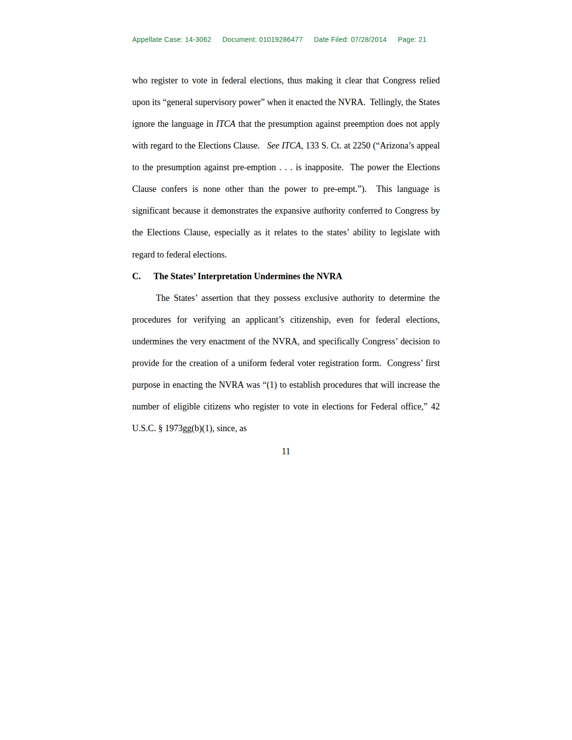Appellate Case: 14-3062 Document: 01019286477 Date Filed: 07/28/2014 Page: 21
who register to vote in federal elections, thus making it clear that Congress relied upon its “general supervisory power” when it enacted the NVRA. Tellingly, the States ignore the language in ITCA that the presumption against preemption does not apply with regard to the Elections Clause. See ITCA, 133 S. Ct. at 2250 (“Arizona’s appeal to the presumption against pre-emption . . . is inapposite. The power the Elections Clause confers is none other than the power to pre-empt.”). This language is significant because it demonstrates the expansive authority conferred to Congress by the Elections Clause, especially as it relates to the states’ ability to legislate with regard to federal elections.
C. The States’ Interpretation Undermines the NVRA
The States’ assertion that they possess exclusive authority to determine the procedures for verifying an applicant’s citizenship, even for federal elections, undermines the very enactment of the NVRA, and specifically Congress’ decision to provide for the creation of a uniform federal voter registration form. Congress’ first purpose in enacting the NVRA was “(1) to establish procedures that will increase the number of eligible citizens who register to vote in elections for Federal office,” 42 U.S.C. § 1973gg(b)(1), since, as
11